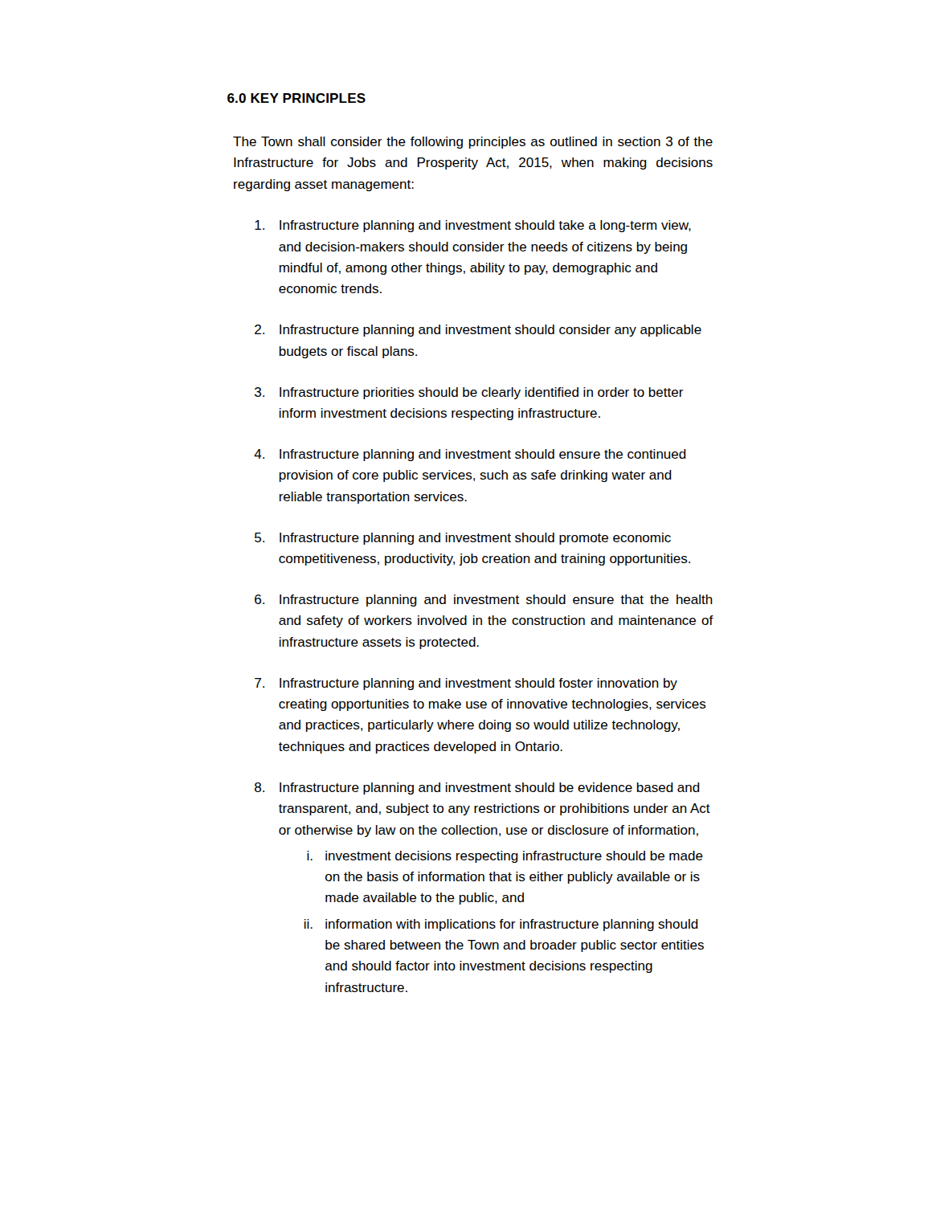6.0 KEY PRINCIPLES
The Town shall consider the following principles as outlined in section 3 of the Infrastructure for Jobs and Prosperity Act, 2015, when making decisions regarding asset management:
Infrastructure planning and investment should take a long-term view, and decision-makers should consider the needs of citizens by being mindful of, among other things, ability to pay, demographic and economic trends.
Infrastructure planning and investment should consider any applicable budgets or fiscal plans.
Infrastructure priorities should be clearly identified in order to better inform investment decisions respecting infrastructure.
Infrastructure planning and investment should ensure the continued provision of core public services, such as safe drinking water and reliable transportation services.
Infrastructure planning and investment should promote economic competitiveness, productivity, job creation and training opportunities.
Infrastructure planning and investment should ensure that the health and safety of workers involved in the construction and maintenance of infrastructure assets is protected.
Infrastructure planning and investment should foster innovation by creating opportunities to make use of innovative technologies, services and practices, particularly where doing so would utilize technology, techniques and practices developed in Ontario.
Infrastructure planning and investment should be evidence based and transparent, and, subject to any restrictions or prohibitions under an Act or otherwise by law on the collection, use or disclosure of information,
investment decisions respecting infrastructure should be made on the basis of information that is either publicly available or is made available to the public, and
information with implications for infrastructure planning should be shared between the Town and broader public sector entities and should factor into investment decisions respecting infrastructure.